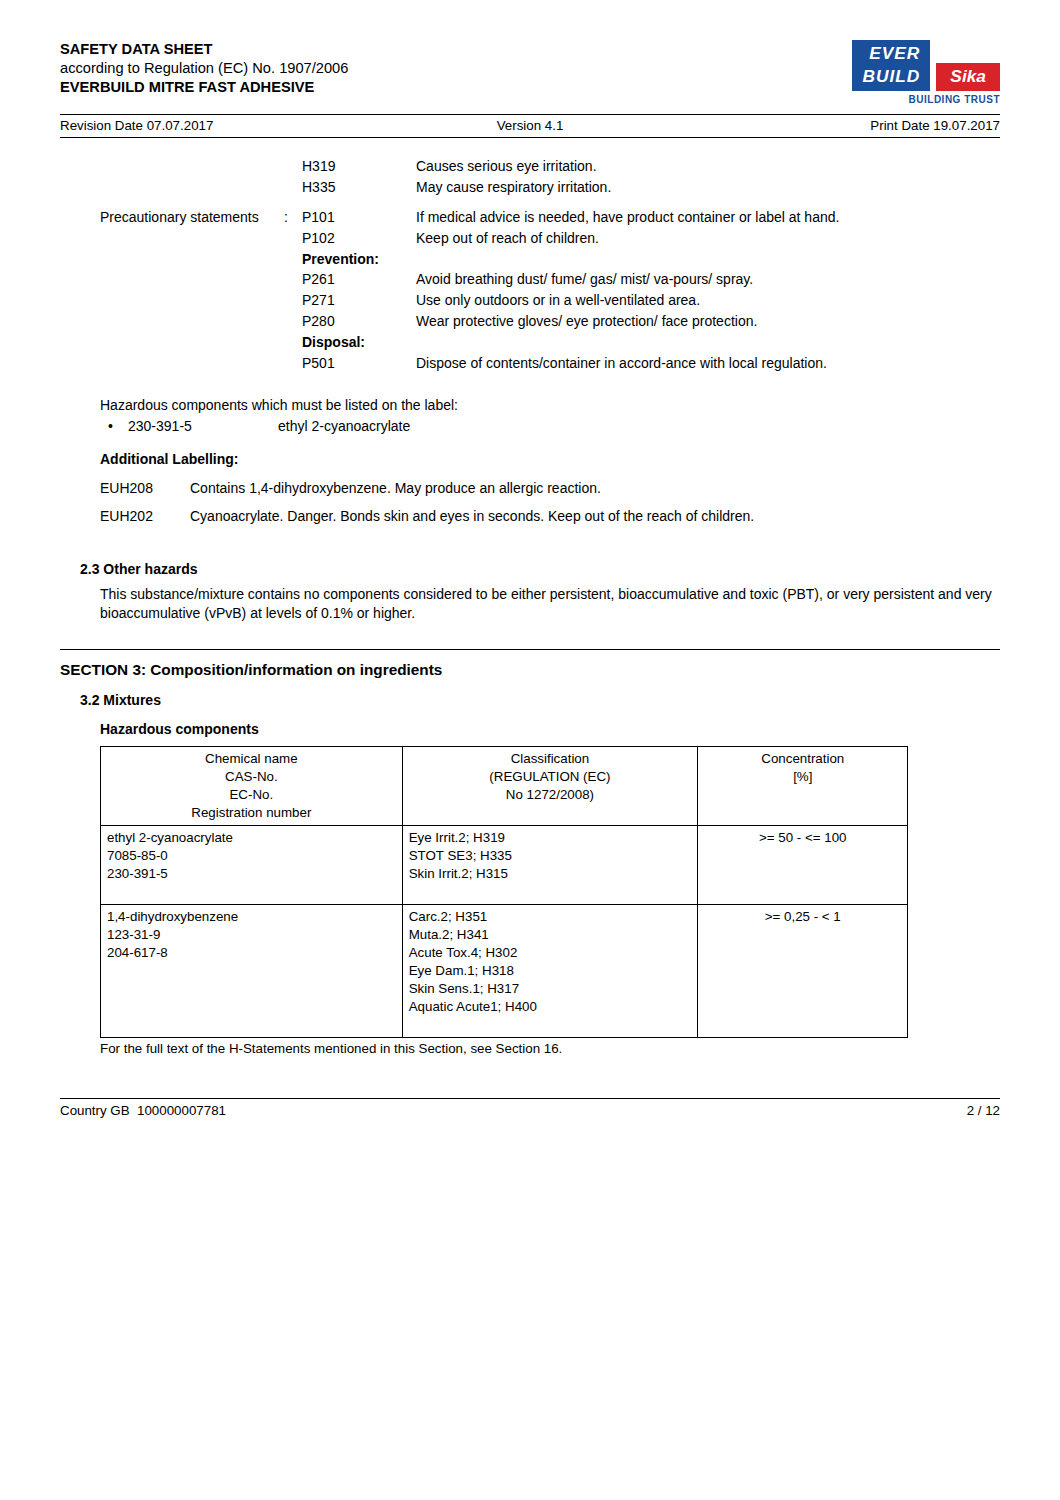SAFETY DATA SHEET
according to Regulation (EC) No. 1907/2006
EVERBUILD MITRE FAST ADHESIVE
EVER
BUILD Sika
BUILDING TRUST
Revision Date 07.07.2017 Version 4.1 Print Date 19.07.2017
| | | H319 | Causes serious eye irritation. |
| | | H335 | May cause respiratory irritation. |
| Precautionary statements | : | P101 | If medical advice is needed, have product container or label at hand. |
| | | P102 | Keep out of reach of children. |
| | | Prevention: | |
| | | P261 | Avoid breathing dust/ fume/ gas/ mist/ va-pours/ spray. |
| | | P271 | Use only outdoors or in a well-ventilated area. |
| | | P280 | Wear protective gloves/ eye protection/ face protection. |
| | | Disposal: | |
| | | P501 | Dispose of contents/container in accord-ance with local regulation. |
Hazardous components which must be listed on the label:
230-391-5ethyl 2-cyanoacrylate
Additional Labelling:
EUH208
Contains 1,4-dihydroxybenzene. May produce an allergic reaction.
EUH202
Cyanoacrylate. Danger. Bonds skin and eyes in seconds. Keep out of the reach of children.
2.3 Other hazards
This substance/mixture contains no components considered to be either persistent, bioaccumulative and toxic (PBT), or very persistent and very bioaccumulative (vPvB) at levels of 0.1% or higher.
SECTION 3: Composition/information on ingredients
3.2 Mixtures
Hazardous components
| Chemical name CAS-No. EC-No. Registration number | Classification (REGULATION (EC) No 1272/2008) | Concentration [%] |
| --- | --- | --- |
| ethyl 2-cyanoacrylate 7085-85-0 230-391-5 | Eye Irrit.2; H319 STOT SE3; H335 Skin Irrit.2; H315 | >= 50 - <= 100 |
| 1,4-dihydroxybenzene 123-31-9 204-617-8 | Carc.2; H351 Muta.2; H341 Acute Tox.4; H302 Eye Dam.1; H318 Skin Sens.1; H317 Aquatic Acute1; H400 | >= 0,25 - < 1 |
For the full text of the H-Statements mentioned in this Section, see Section 16.
Country GB 100000007781 2 / 12